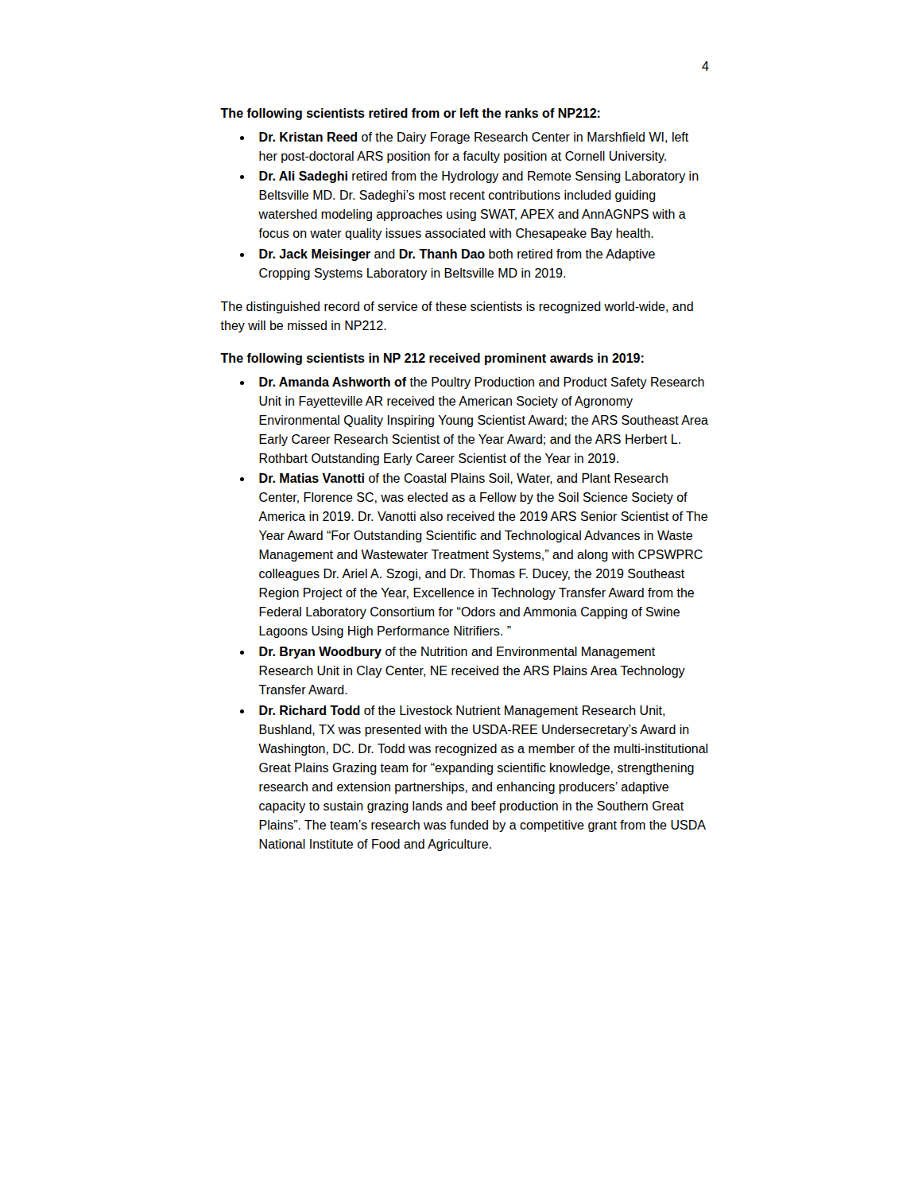4
The following scientists retired from or left the ranks of NP212:
Dr. Kristan Reed of the Dairy Forage Research Center in Marshfield WI, left her post-doctoral ARS position for a faculty position at Cornell University.
Dr. Ali Sadeghi retired from the Hydrology and Remote Sensing Laboratory in Beltsville MD. Dr. Sadeghi’s most recent contributions included guiding watershed modeling approaches using SWAT, APEX and AnnAGNPS with a focus on water quality issues associated with Chesapeake Bay health.
Dr. Jack Meisinger and Dr. Thanh Dao both retired from the Adaptive Cropping Systems Laboratory in Beltsville MD in 2019.
The distinguished record of service of these scientists is recognized world-wide, and they will be missed in NP212.
The following scientists in NP 212 received prominent awards in 2019:
Dr. Amanda Ashworth of the Poultry Production and Product Safety Research Unit in Fayetteville AR received the American Society of Agronomy Environmental Quality Inspiring Young Scientist Award; the ARS Southeast Area Early Career Research Scientist of the Year Award; and the ARS Herbert L. Rothbart Outstanding Early Career Scientist of the Year in 2019.
Dr. Matias Vanotti of the Coastal Plains Soil, Water, and Plant Research Center, Florence SC, was elected as a Fellow by the Soil Science Society of America in 2019. Dr. Vanotti also received the 2019 ARS Senior Scientist of The Year Award “For Outstanding Scientific and Technological Advances in Waste Management and Wastewater Treatment Systems,” and along with CPSWPRC colleagues Dr. Ariel A. Szogi, and Dr. Thomas F. Ducey, the 2019 Southeast Region Project of the Year, Excellence in Technology Transfer Award from the Federal Laboratory Consortium for “Odors and Ammonia Capping of Swine Lagoons Using High Performance Nitrifiers. ”
Dr. Bryan Woodbury of the Nutrition and Environmental Management Research Unit in Clay Center, NE received the ARS Plains Area Technology Transfer Award.
Dr. Richard Todd of the Livestock Nutrient Management Research Unit, Bushland, TX was presented with the USDA-REE Undersecretary’s Award in Washington, DC. Dr. Todd was recognized as a member of the multi-institutional Great Plains Grazing team for “expanding scientific knowledge, strengthening research and extension partnerships, and enhancing producers’ adaptive capacity to sustain grazing lands and beef production in the Southern Great Plains”. The team’s research was funded by a competitive grant from the USDA National Institute of Food and Agriculture.